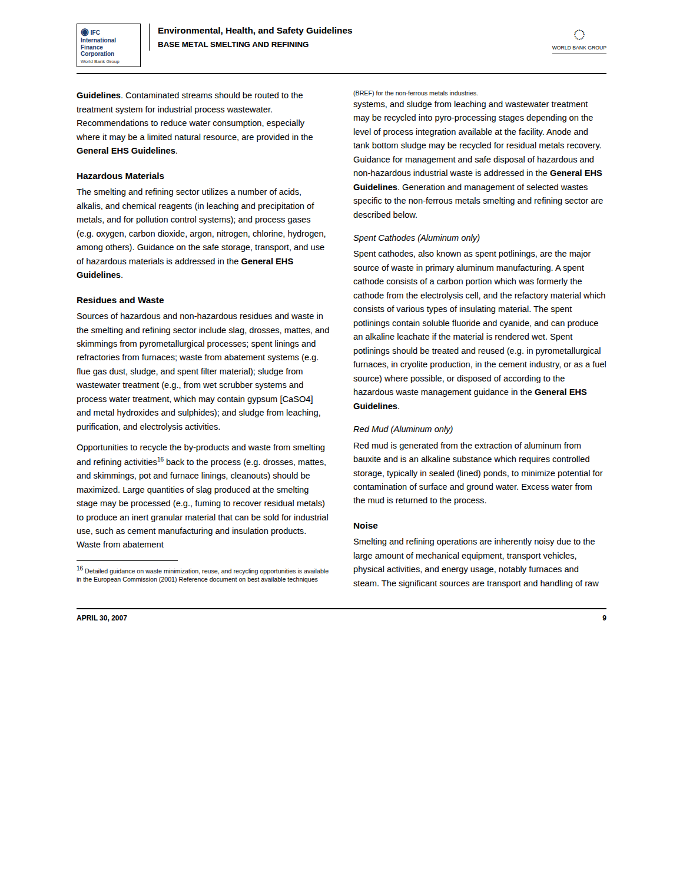◉ IFC
International
Finance
Corporation
World Bank Group
Environmental, Health, and Safety Guidelines
BASE METAL SMELTING AND REFINING
◌ WORLD BANK GROUP
Guidelines. Contaminated streams should be routed to the treatment system for industrial process wastewater. Recommendations to reduce water consumption, especially where it may be a limited natural resource, are provided in the General EHS Guidelines.
Hazardous Materials
The smelting and refining sector utilizes a number of acids, alkalis, and chemical reagents (in leaching and precipitation of metals, and for pollution control systems); and process gases (e.g. oxygen, carbon dioxide, argon, nitrogen, chlorine, hydrogen, among others). Guidance on the safe storage, transport, and use of hazardous materials is addressed in the General EHS Guidelines.
Residues and Waste
Sources of hazardous and non-hazardous residues and waste in the smelting and refining sector include slag, drosses, mattes, and skimmings from pyrometallurgical processes; spent linings and refractories from furnaces; waste from abatement systems (e.g. flue gas dust, sludge, and spent filter material); sludge from wastewater treatment (e.g., from wet scrubber systems and process water treatment, which may contain gypsum [CaSO4] and metal hydroxides and sulphides); and sludge from leaching, purification, and electrolysis activities.
Opportunities to recycle the by-products and waste from smelting and refining activities16 back to the process (e.g. drosses, mattes, and skimmings, pot and furnace linings, cleanouts) should be maximized. Large quantities of slag produced at the smelting stage may be processed (e.g., fuming to recover residual metals) to produce an inert granular material that can be sold for industrial use, such as cement manufacturing and insulation products. Waste from abatement
16 Detailed guidance on waste minimization, reuse, and recycling opportunities is available in the European Commission (2001) Reference document on best available techniques (BREF) for the non-ferrous metals industries.
systems, and sludge from leaching and wastewater treatment may be recycled into pyro-processing stages depending on the level of process integration available at the facility. Anode and tank bottom sludge may be recycled for residual metals recovery. Guidance for management and safe disposal of hazardous and non-hazardous industrial waste is addressed in the General EHS Guidelines. Generation and management of selected wastes specific to the non-ferrous metals smelting and refining sector are described below.
Spent Cathodes (Aluminum only)
Spent cathodes, also known as spent potlinings, are the major source of waste in primary aluminum manufacturing. A spent cathode consists of a carbon portion which was formerly the cathode from the electrolysis cell, and the refactory material which consists of various types of insulating material. The spent potlinings contain soluble fluoride and cyanide, and can produce an alkaline leachate if the material is rendered wet. Spent potlinings should be treated and reused (e.g. in pyrometallurgical furnaces, in cryolite production, in the cement industry, or as a fuel source) where possible, or disposed of according to the hazardous waste management guidance in the General EHS Guidelines.
Red Mud (Aluminum only)
Red mud is generated from the extraction of aluminum from bauxite and is an alkaline substance which requires controlled storage, typically in sealed (lined) ponds, to minimize potential for contamination of surface and ground water. Excess water from the mud is returned to the process.
Noise
Smelting and refining operations are inherently noisy due to the large amount of mechanical equipment, transport vehicles, physical activities, and energy usage, notably furnaces and steam. The significant sources are transport and handling of raw
APRIL 30, 2007 9